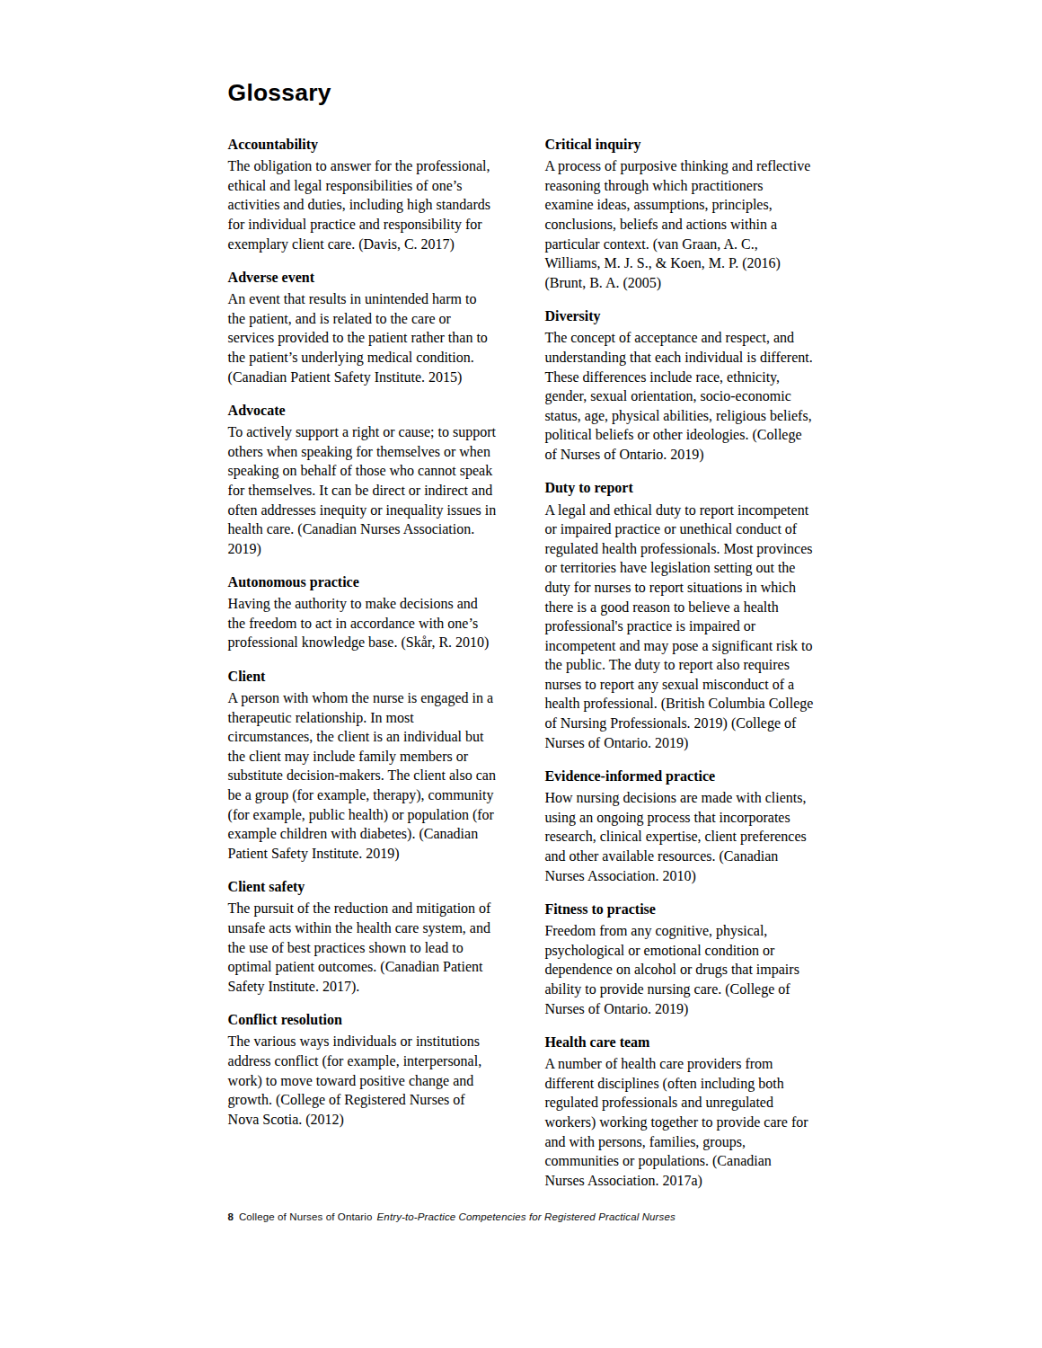Glossary
Accountability
The obligation to answer for the professional, ethical and legal responsibilities of one’s activities and duties, including high standards for individual practice and responsibility for exemplary client care. (Davis, C. 2017)
Adverse event
An event that results in unintended harm to the patient, and is related to the care or services provided to the patient rather than to the patient’s underlying medical condition. (Canadian Patient Safety Institute. 2015)
Advocate
To actively support a right or cause; to support others when speaking for themselves or when speaking on behalf of those who cannot speak for themselves. It can be direct or indirect and often addresses inequity or inequality issues in health care. (Canadian Nurses Association. 2019)
Autonomous practice
Having the authority to make decisions and the freedom to act in accordance with one’s professional knowledge base. (Skår, R. 2010)
Client
A person with whom the nurse is engaged in a therapeutic relationship. In most circumstances, the client is an individual but the client may include family members or substitute decision-makers. The client also can be a group (for example, therapy), community (for example, public health) or population (for example children with diabetes). (Canadian Patient Safety Institute. 2019)
Client safety
The pursuit of the reduction and mitigation of unsafe acts within the health care system, and the use of best practices shown to lead to optimal patient outcomes. (Canadian Patient Safety Institute. 2017).
Conflict resolution
The various ways individuals or institutions address conflict (for example, interpersonal, work) to move toward positive change and growth. (College of Registered Nurses of Nova Scotia. (2012)
Critical inquiry
A process of purposive thinking and reflective reasoning through which practitioners examine ideas, assumptions, principles, conclusions, beliefs and actions within a particular context. (van Graan, A. C., Williams, M. J. S., & Koen, M. P. (2016) (Brunt, B. A. (2005)
Diversity
The concept of acceptance and respect, and understanding that each individual is different. These differences include race, ethnicity, gender, sexual orientation, socio-economic status, age, physical abilities, religious beliefs, political beliefs or other ideologies. (College of Nurses of Ontario. 2019)
Duty to report
A legal and ethical duty to report incompetent or impaired practice or unethical conduct of regulated health professionals. Most provinces or territories have legislation setting out the duty for nurses to report situations in which there is a good reason to believe a health professional's practice is impaired or incompetent and may pose a significant risk to the public. The duty to report also requires nurses to report any sexual misconduct of a health professional. (British Columbia College of Nursing Professionals. 2019) (College of Nurses of Ontario. 2019)
Evidence-informed practice
How nursing decisions are made with clients, using an ongoing process that incorporates research, clinical expertise, client preferences and other available resources. (Canadian Nurses Association. 2010)
Fitness to practise
Freedom from any cognitive, physical, psychological or emotional condition or dependence on alcohol or drugs that impairs ability to provide nursing care. (College of Nurses of Ontario. 2019)
Health care team
A number of health care providers from different disciplines (often including both regulated professionals and unregulated workers) working together to provide care for and with persons, families, groups, communities or populations. (Canadian Nurses Association. 2017a)
8 College of Nurses of Ontario Entry-to-Practice Competencies for Registered Practical Nurses